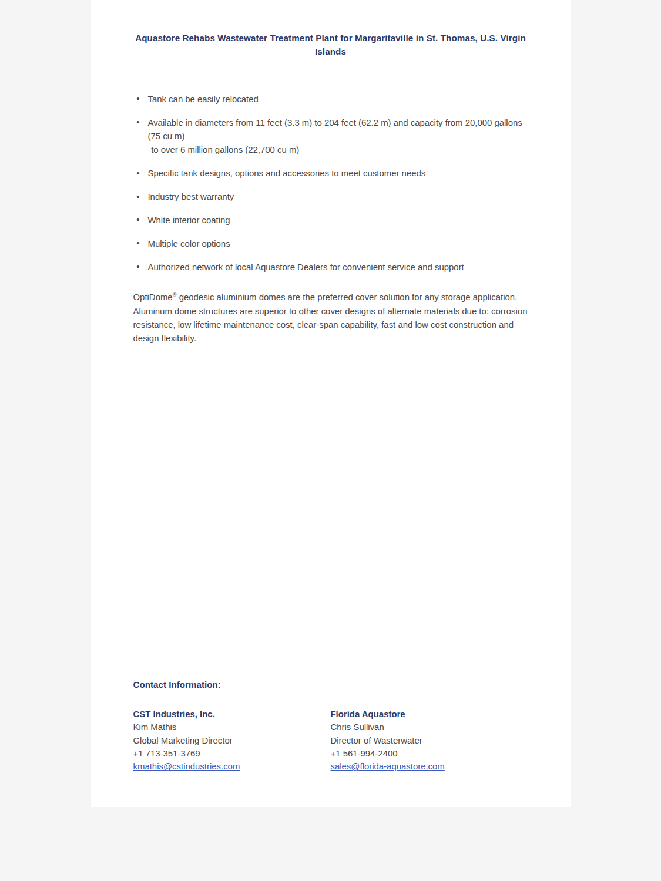Aquastore Rehabs Wastewater Treatment Plant for Margaritaville in St. Thomas, U.S. Virgin Islands
Tank can be easily relocated
Available in diameters from 11 feet (3.3 m) to 204 feet (62.2 m) and capacity from 20,000 gallons (75 cu m)to over 6 million gallons (22,700 cu m)
Specific tank designs, options and accessories to meet customer needs
Industry best warranty
White interior coating
Multiple color options
Authorized network of local Aquastore Dealers for convenient service and support
OptiDome® geodesic aluminium domes are the preferred cover solution for any storage application. Aluminum dome structures are superior to other cover designs of alternate materials due to: corrosion resistance, low lifetime maintenance cost, clear-span capability, fast and low cost construction and design flexibility.
Contact Information:
| CST Industries, Inc. Kim Mathis Global Marketing Director +1 713-351-3769 kmathis@cstindustries.com | Florida Aquastore Chris Sullivan Director of Wasterwater +1 561-994-2400 sales@florida-aquastore.com |